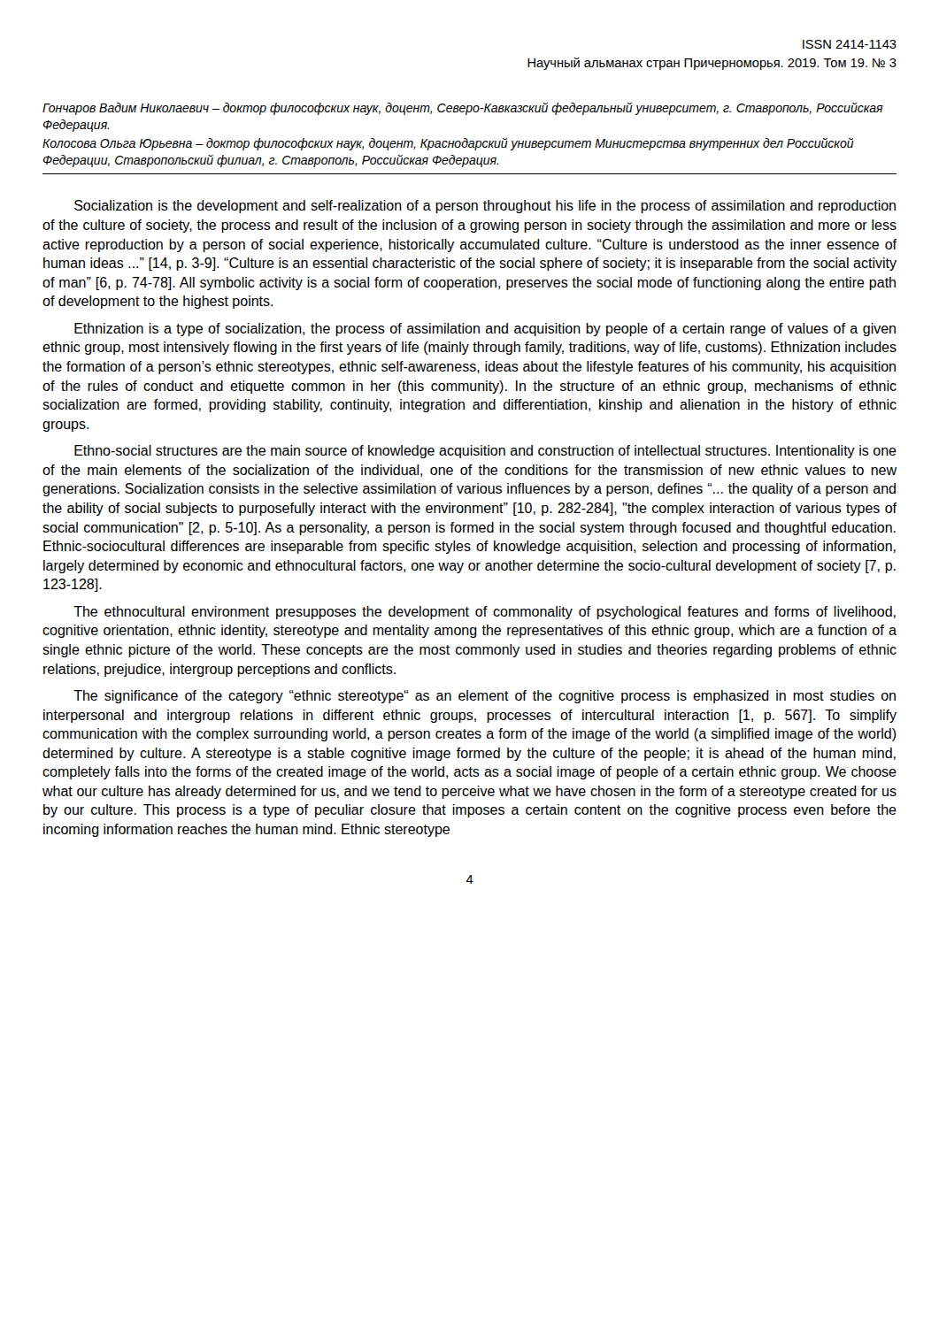ISSN 2414-1143 Научный альманах стран Причерноморья. 2019. Том 19. № 3
Гончаров Вадим Николаевич – доктор философских наук, доцент, Северо-Кавказский федеральный университет, г. Ставрополь, Российская Федерация.
Колосова Ольга Юрьевна – доктор философских наук, доцент, Краснодарский университет Министерства внутренних дел Российской Федерации, Ставропольский филиал, г. Ставрополь, Российская Федерация.
Socialization is the development and self-realization of a person throughout his life in the process of assimilation and reproduction of the culture of society, the process and result of the inclusion of a growing person in society through the assimilation and more or less active reproduction by a person of social experience, historically accumulated culture. “Culture is understood as the inner essence of human ideas ...” [14, p. 3-9]. “Culture is an essential characteristic of the social sphere of society; it is inseparable from the social activity of man” [6, p. 74-78]. All symbolic activity is a social form of cooperation, preserves the social mode of functioning along the entire path of development to the highest points.
Ethnization is a type of socialization, the process of assimilation and acquisition by people of a certain range of values of a given ethnic group, most intensively flowing in the first years of life (mainly through family, traditions, way of life, customs). Ethnization includes the formation of a person’s ethnic stereotypes, ethnic self-awareness, ideas about the lifestyle features of his community, his acquisition of the rules of conduct and etiquette common in her (this community). In the structure of an ethnic group, mechanisms of ethnic socialization are formed, providing stability, continuity, integration and differentiation, kinship and alienation in the history of ethnic groups.
Ethno-social structures are the main source of knowledge acquisition and construction of intellectual structures. Intentionality is one of the main elements of the socialization of the individual, one of the conditions for the transmission of new ethnic values to new generations. Socialization consists in the selective assimilation of various influences by a person, defines “... the quality of a person and the ability of social subjects to purposefully interact with the environment” [10, p. 282-284], "the complex interaction of various types of social communication" [2, p. 5-10]. As a personality, a person is formed in the social system through focused and thoughtful education. Ethnic-sociocultural differences are inseparable from specific styles of knowledge acquisition, selection and processing of information, largely determined by economic and ethnocultural factors, one way or another determine the socio-cultural development of society [7, p. 123-128].
The ethnocultural environment presupposes the development of commonality of psychological features and forms of livelihood, cognitive orientation, ethnic identity, stereotype and mentality among the representatives of this ethnic group, which are a function of a single ethnic picture of the world. These concepts are the most commonly used in studies and theories regarding problems of ethnic relations, prejudice, intergroup perceptions and conflicts.
The significance of the category “ethnic stereotype“ as an element of the cognitive process is emphasized in most studies on interpersonal and intergroup relations in different ethnic groups, processes of intercultural interaction [1, p. 567]. To simplify communication with the complex surrounding world, a person creates a form of the image of the world (a simplified image of the world) determined by culture. A stereotype is a stable cognitive image formed by the culture of the people; it is ahead of the human mind, completely falls into the forms of the created image of the world, acts as a social image of people of a certain ethnic group. We choose what our culture has already determined for us, and we tend to perceive what we have chosen in the form of a stereotype created for us by our culture. This process is a type of peculiar closure that imposes a certain content on the cognitive process even before the incoming information reaches the human mind. Ethnic stereotype
4